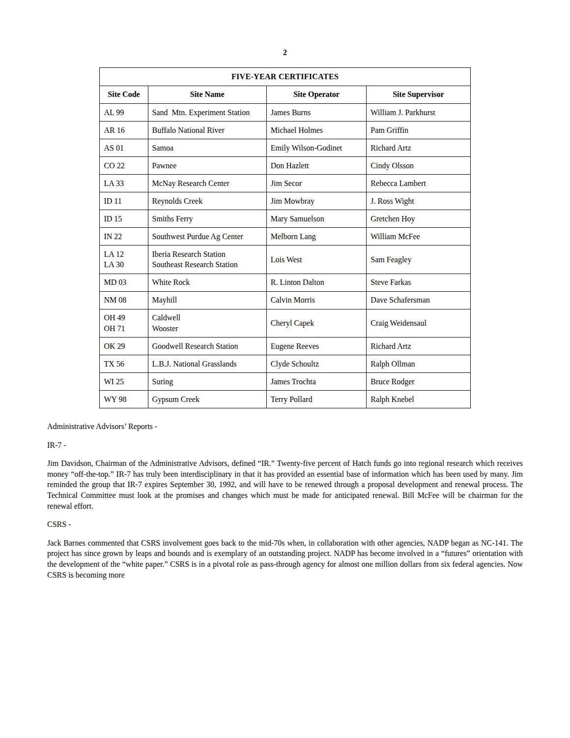2
FIVE-YEAR CERTIFICATES
| Site Code | Site Name | Site Operator | Site Supervisor |
| --- | --- | --- | --- |
| AL 99 | Sand Mtn. Experiment Station | James Burns | William J. Parkhurst |
| AR 16 | Buffalo National River | Michael Holmes | Pam Griffin |
| AS 01 | Samoa | Emily Wilson-Godinet | Richard Artz |
| CO 22 | Pawnee | Don Hazlett | Cindy Olsson |
| LA 33 | McNay Research Center | Jim Secor | Rebecca Lambert |
| ID 11 | Reynolds Creek | Jim Mowbray | J. Ross Wight |
| ID 15 | Smiths Ferry | Mary Samuelson | Gretchen Hoy |
| IN 22 | Southwest Purdue Ag Center | Melborn Lang | William McFee |
| LA 12 LA 30 | Iberia Research Station Southeast Research Station | Lois West | Sam Feagley |
| MD 03 | White Rock | R. Linton Dalton | Steve Farkas |
| NM 08 | Mayhill | Calvin Morris | Dave Schafersman |
| OH 49 OH 71 | Caldwell Wooster | Cheryl Capek | Craig Weidensaul |
| OK 29 | Goodwell Research Station | Eugene Reeves | Richard Artz |
| TX 56 | L.B.J. National Grasslands | Clyde Schoultz | Ralph Ollman |
| WI 25 | Suring | James Trochta | Bruce Rodger |
| WY 98 | Gypsum Creek | Terry Pollard | Ralph Knebel |
Administrative Advisors’ Reports -
IR-7 -
Jim Davidson, Chairman of the Administrative Advisors, defined “IR.” Twenty-five percent of Hatch funds go into regional research which receives money “off-the-top.” IR-7 has truly been interdisciplinary in that it has provided an essential base of information which has been used by many. Jim reminded the group that IR-7 expires September 30, 1992, and will have to be renewed through a proposal development and renewal process. The Technical Committee must look at the promises and changes which must be made for anticipated renewal. Bill McFee will be chairman for the renewal effort.
CSRS -
Jack Barnes commented that CSRS involvement goes back to the mid-70s when, in collaboration with other agencies, NADP began as NC-141. The project has since grown by leaps and bounds and is exemplary of an outstanding project. NADP has become involved in a “futures” orientation with the development of the “white paper.” CSRS is in a pivotal role as pass-through agency for almost one million dollars from six federal agencies. Now CSRS is becoming more